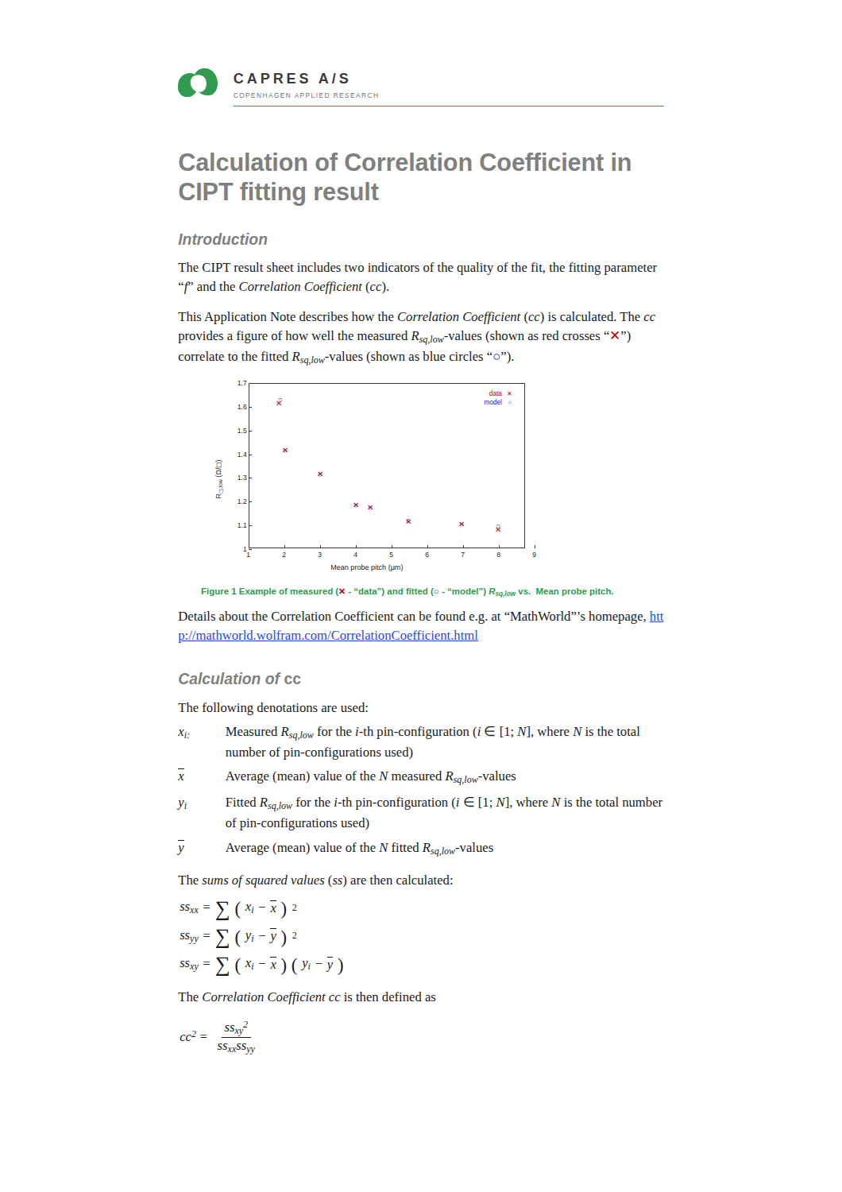CAPRES A/S
COPENHAGEN APPLIED RESEARCH
Calculation of Correlation Coefficient in CIPT fitting result
Introduction
The CIPT result sheet includes two indicators of the quality of the fit, the fitting parameter “f” and the Correlation Coefficient (cc).
This Application Note describes how the Correlation Coefficient (cc) is calculated. The cc provides a figure of how well the measured Rsq,low-values (shown as red crosses “✕”) correlate to the fitted Rsq,low-values (shown as blue circles “○”).
R◻,low (Ω/◻)
Mean probe pitch (μm)
1.7
1.6
1.5
1.4
1.3
1.2
1.1
1
1
2
3
4
5
6
7
8
9
data ✕
model ○
✕ ✕ ✕ ✕ ✕ ✕ ✕ ✕ ○ ○ ○ ○ ○ ○ ○ ○
Figure 1 Example of measured (✕ - “data”) and fitted (○ - “model”) Rsq,low vs. Mean probe pitch.
Details about the Correlation Coefficient can be found e.g. at “MathWorld”’s homepage, http://mathworld.wolfram.com/CorrelationCoefficient.html
Calculation of cc
The following denotations are used:
xi:
Measured Rsq,low for the i-th pin-configuration (i ∈ [1; N], where N is the total number of pin-configurations used)
x
Average (mean) value of the N measured Rsq,low-values
yi
Fitted Rsq,low for the i-th pin-configuration (i ∈ [1; N], where N is the total number of pin-configurations used)
y
Average (mean) value of the N fitted Rsq,low-values
The sums of squared values (ss) are then calculated:
ssxx = ∑ (xi − x) 2
ssyy = ∑ (yi − y) 2
ssxy = ∑ (xi − x)(yi − y)
The Correlation Coefficient cc is then defined as
cc2 = ssxy 2 ssxxssyy